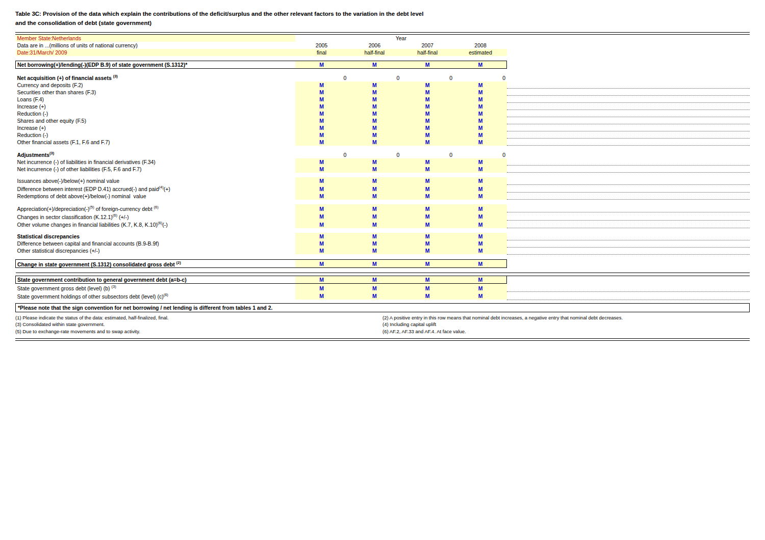Table 3C: Provision of the data which explain the contributions of the deficit/surplus and the other relevant factors to the variation in the debt level
and the consolidation of debt (state government)
| Member State:Netherlands | Year | |
| Data are in ...(millions of units of national currency) | 2005 | 2006 | 2007 | 2008 | |
| Date:31/March/ 2009 | final | half-final | half-final | estimated | |
| Net borrowing(+)/lending(-)(EDP B.9) of state government (S.1312)* | M | M | M | M | |
| Net acquisition (+) of financial assets (3) | 0 | 0 | 0 | 0 | |
| Currency and deposits (F.2) | M | M | M | M | |
| Securities other than shares (F.3) | M | M | M | M | |
| Loans (F.4) | M | M | M | M | |
| Increase (+) | M | M | M | M | |
| Reduction (-) | M | M | M | M | |
| Shares and other equity (F.5) | M | M | M | M | |
| Increase (+) | M | M | M | M | |
| Reduction (-) | M | M | M | M | |
| Other financial assets (F.1, F.6 and F.7) | M | M | M | M | |
| Adjustments (3) | 0 | 0 | 0 | 0 | |
| Net incurrence (-) of liabilities in financial derivatives (F.34) | M | M | M | M | |
| Net incurrence (-) of other liabilities (F.5, F.6 and F.7) | M | M | M | M | |
| Issuances above(-)/below(+) nominal value | M | M | M | M | |
| Difference between interest (EDP D.41) accrued(-) and paid (4) (+) | M | M | M | M | |
| Redemptions of debt above(+)/below(-) nominal value | M | M | M | M | |
| Appreciation(+)/depreciation(-) (5) of foreign-currency debt (6) | M | M | M | M | |
| Changes in sector classification (K.12.1) (6) (+/-) | M | M | M | M | |
| Other volume changes in financial liabilities (K.7, K.8, K.10) (6) (-) | M | M | M | M | |
| Statistical discrepancies | M | M | M | M | |
| Difference between capital and financial accounts (B.9-B.9f) | M | M | M | M | |
| Other statistical discrepancies (+/-) | M | M | M | M | |
| Change in state government (S.1312) consolidated gross debt (2) | M | M | M | M | |
| State government contribution to general government debt (a=b-c) | M | M | M | M | |
| State government gross debt (level) (b) (3) | M | M | M | M | |
| State government holdings of other subsectors debt (level) (c) (6) | M | M | M | M | |
*Please note that the sign convention for net borrowing / net lending is different from tables 1 and 2.
| (1) Please indicate the status of the data: estimated, half-finalized, final. | (2) A positive entry in this row means that nominal debt increases, a negative entry that nominal debt decreases. |
| (3) Consolidated within state government. | (4) Including capital uplift |
| (5) Due to exchange-rate movements and to swap activity. | (6) AF.2, AF.33 and AF.4. At face value. |